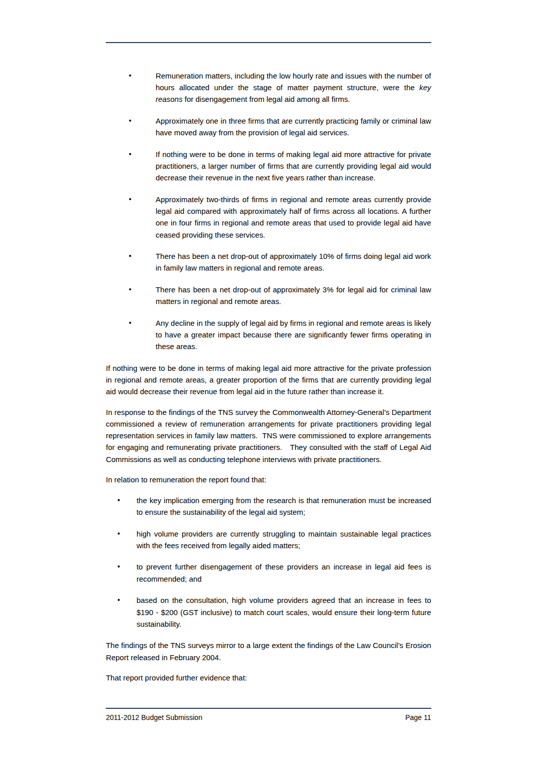Remuneration matters, including the low hourly rate and issues with the number of hours allocated under the stage of matter payment structure, were the key reasons for disengagement from legal aid among all firms.
Approximately one in three firms that are currently practicing family or criminal law have moved away from the provision of legal aid services.
If nothing were to be done in terms of making legal aid more attractive for private practitioners, a larger number of firms that are currently providing legal aid would decrease their revenue in the next five years rather than increase.
Approximately two-thirds of firms in regional and remote areas currently provide legal aid compared with approximately half of firms across all locations. A further one in four firms in regional and remote areas that used to provide legal aid have ceased providing these services.
There has been a net drop-out of approximately 10% of firms doing legal aid work in family law matters in regional and remote areas.
There has been a net drop-out of approximately 3% for legal aid for criminal law matters in regional and remote areas.
Any decline in the supply of legal aid by firms in regional and remote areas is likely to have a greater impact because there are significantly fewer firms operating in these areas.
If nothing were to be done in terms of making legal aid more attractive for the private profession in regional and remote areas, a greater proportion of the firms that are currently providing legal aid would decrease their revenue from legal aid in the future rather than increase it.
In response to the findings of the TNS survey the Commonwealth Attorney-General’s Department commissioned a review of remuneration arrangements for private practitioners providing legal representation services in family law matters. TNS were commissioned to explore arrangements for engaging and remunerating private practitioners. They consulted with the staff of Legal Aid Commissions as well as conducting telephone interviews with private practitioners.
In relation to remuneration the report found that:
the key implication emerging from the research is that remuneration must be increased to ensure the sustainability of the legal aid system;
high volume providers are currently struggling to maintain sustainable legal practices with the fees received from legally aided matters;
to prevent further disengagement of these providers an increase in legal aid fees is recommended; and
based on the consultation, high volume providers agreed that an increase in fees to $190 - $200 (GST inclusive) to match court scales, would ensure their long-term future sustainability.
The findings of the TNS surveys mirror to a large extent the findings of the Law Council’s Erosion Report released in February 2004.
That report provided further evidence that:
2011-2012 Budget Submission Page 11